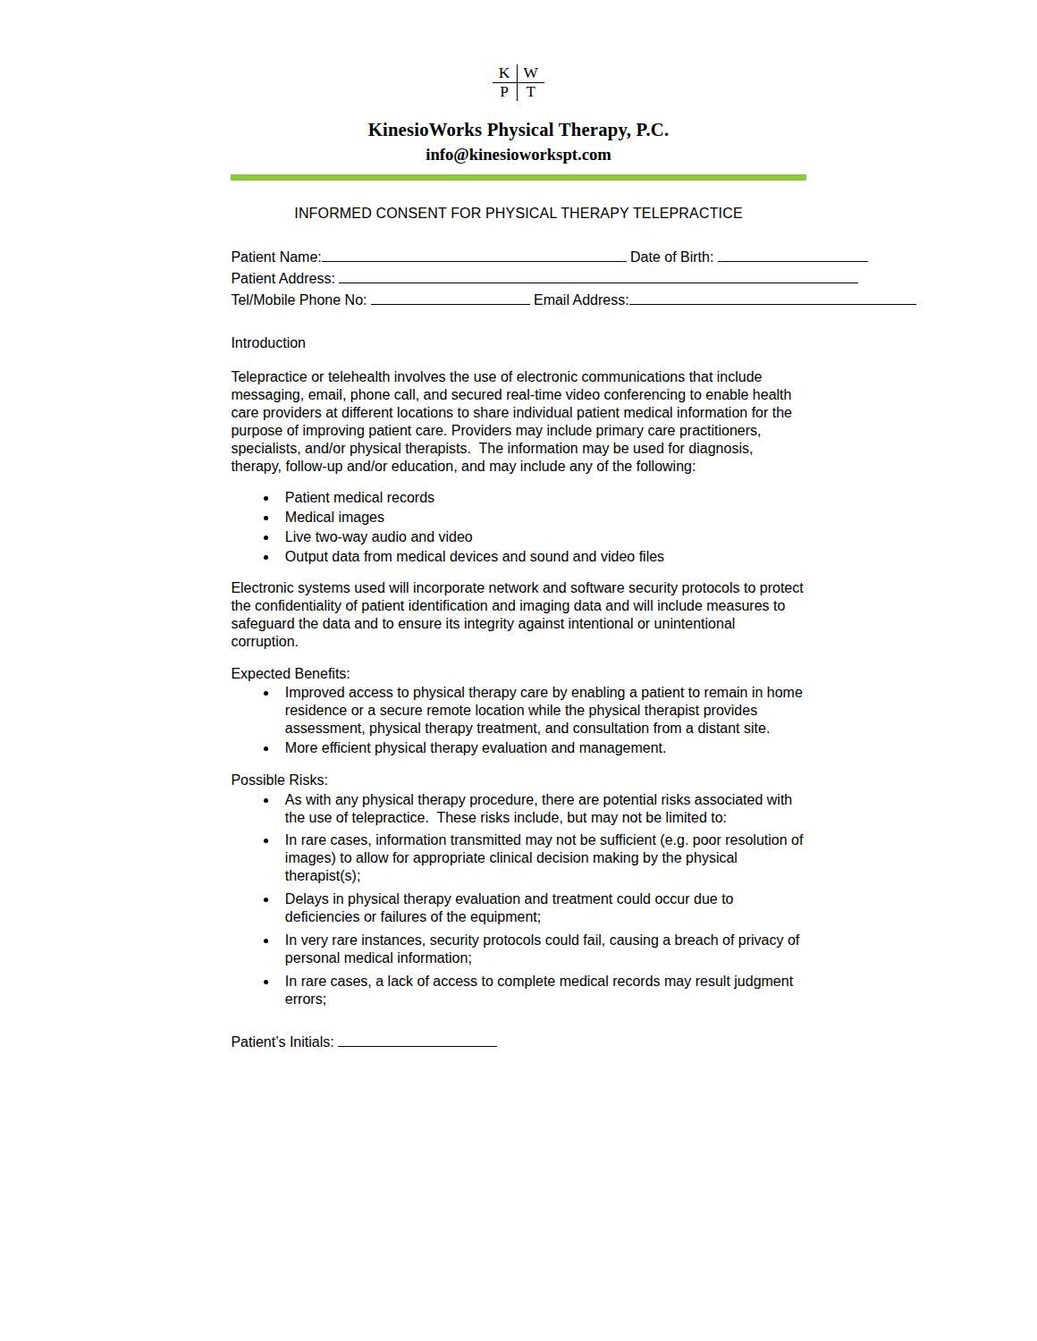| K | W |
| P | T |
KinesioWorks Physical Therapy, P.C.
info@kinesioworkspt.com
INFORMED CONSENT FOR PHYSICAL THERAPY TELEPRACTICE
Patient Name: Date of Birth:
Patient Address:
Tel/Mobile Phone No: Email Address:
Introduction
Telepractice or telehealth involves the use of electronic communications that include messaging, email, phone call, and secured real-time video conferencing to enable health care providers at different locations to share individual patient medical information for the purpose of improving patient care. Providers may include primary care practitioners, specialists, and/or physical therapists. The information may be used for diagnosis, therapy, follow-up and/or education, and may include any of the following:
Patient medical records
Medical images
Live two-way audio and video
Output data from medical devices and sound and video files
Electronic systems used will incorporate network and software security protocols to protect the confidentiality of patient identification and imaging data and will include measures to safeguard the data and to ensure its integrity against intentional or unintentional corruption.
Expected Benefits:
Improved access to physical therapy care by enabling a patient to remain in home residence or a secure remote location while the physical therapist provides assessment, physical therapy treatment, and consultation from a distant site.
More efficient physical therapy evaluation and management.
Possible Risks:
As with any physical therapy procedure, there are potential risks associated with the use of telepractice. These risks include, but may not be limited to:
In rare cases, information transmitted may not be sufficient (e.g. poor resolution of images) to allow for appropriate clinical decision making by the physical therapist(s);
Delays in physical therapy evaluation and treatment could occur due to deficiencies or failures of the equipment;
In very rare instances, security protocols could fail, causing a breach of privacy of personal medical information;
In rare cases, a lack of access to complete medical records may result judgment errors;
Patient’s Initials: